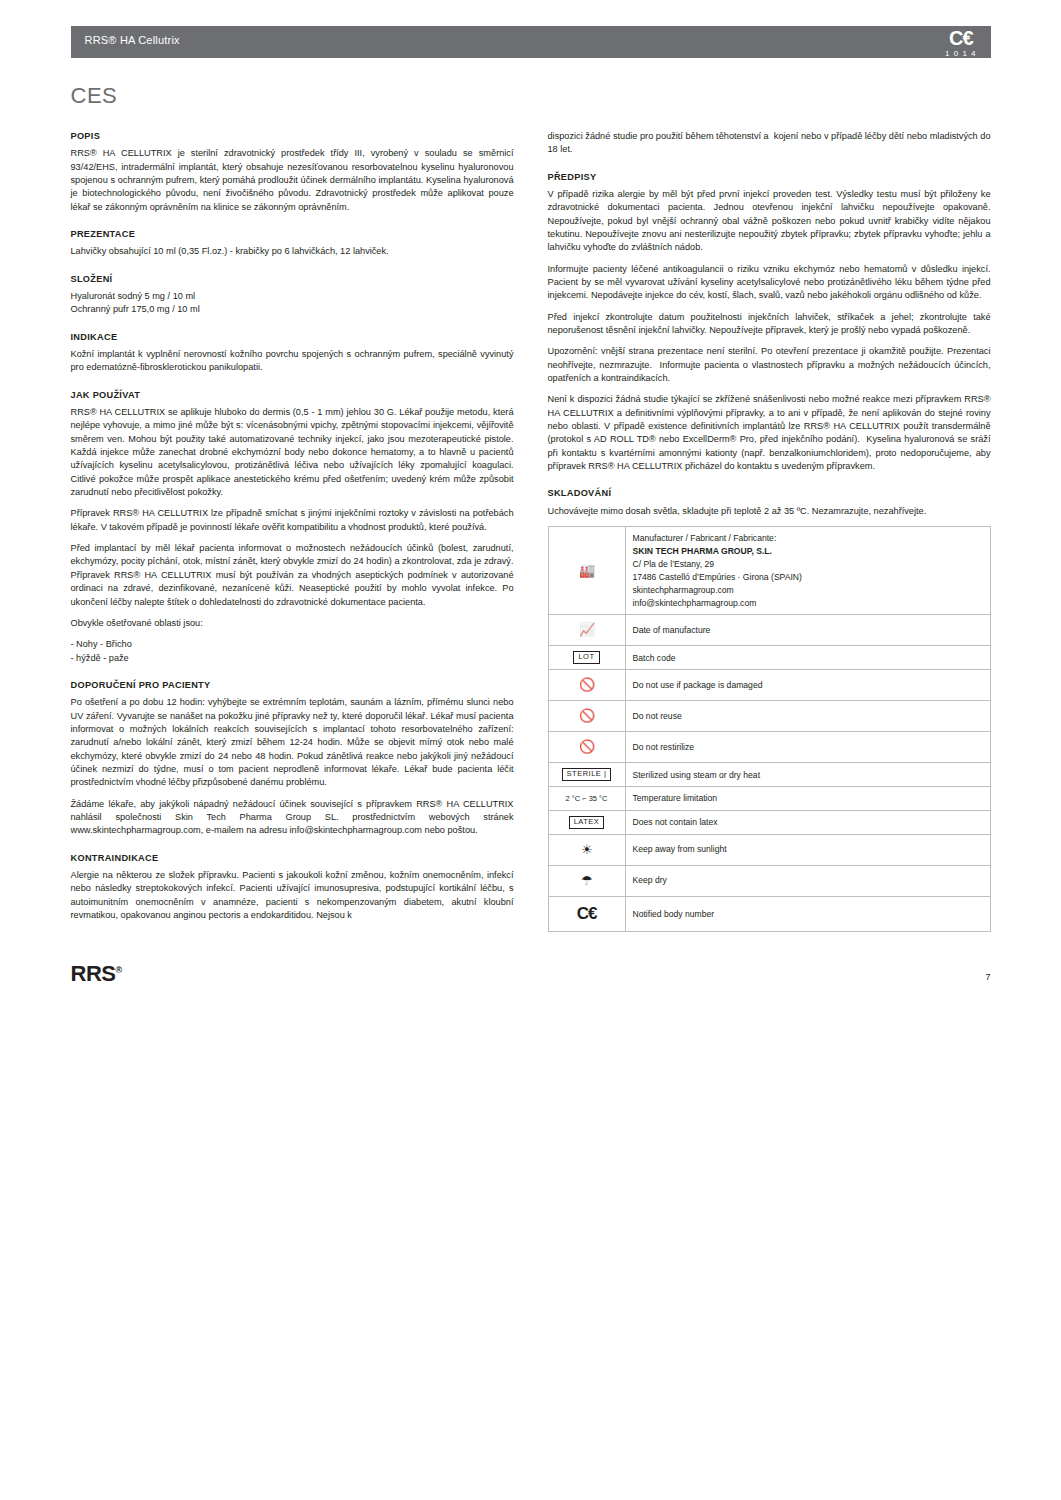RRS® HA Cellutrix
C€
1 0 1 4
CES
POPIS
RRS® HA CELLUTRIX je sterilní zdravotnický prostředek třídy III, vyrobený v souladu se směrnicí 93/42/EHS, intradermální implantát, který obsahuje nezesíťovanou resorbovatelnou kyselinu hyaluronovou spojenou s ochranným pufrem, který pomáhá prodloužit účinek dermálního implantátu. Kyselina hyaluronová je biotechnologického původu, není živočišného původu. Zdravotnický prostředek může aplikovat pouze lékař se zákonným oprávněním na klinice se zákonným oprávněním.
PREZENTACE
Lahvičky obsahující 10 ml (0,35 Fl.oz.) - krabičky po 6 lahvičkách, 12 lahviček.
SLOŽENÍ
Hyaluronát sodný 5 mg / 10 ml
Ochranný pufr 175,0 mg / 10 ml
INDIKACE
Kožní implantát k vyplnění nerovností kožního povrchu spojených s ochranným pufrem, speciálně vyvinutý pro edematózně-fibrosklerotickou panikulopatii.
JAK POUŽÍVAT
RRS® HA CELLUTRIX se aplikuje hluboko do dermis (0,5 - 1 mm) jehlou 30 G. Lékař použije metodu, která nejlépe vyhovuje, a mimo jiné může být s: vícenásobnými vpichy, zpětnými stopovacími injekcemi, vějířovitě směrem ven. Mohou být použity také automatizované techniky injekcí, jako jsou mezoterapeutické pistole. Každá injekce může zanechat drobné ekchymózní body nebo dokonce hematomy, a to hlavně u pacientů užívajících kyselinu acetylsalicylovou, protizánětlivá léčiva nebo užívajících léky zpomalující koagulaci. Citlivé pokožce může prospět aplikace anestetického krému před ošetřením; uvedený krém může způsobit zarudnutí nebo přecitlivělost pokožky.
Přípravek RRS® HA CELLUTRIX lze případně smíchat s jinými injekčními roztoky v závislosti na potřebách lékaře. V takovém případě je povinností lékaře ověřit kompatibilitu a vhodnost produktů, které používá.
Před implantací by měl lékař pacienta informovat o možnostech nežádoucích účinků (bolest, zarudnutí, ekchymózy, pocity píchání, otok, místní zánět, který obvykle zmizí do 24 hodin) a zkontrolovat, zda je zdravý. Přípravek RRS® HA CELLUTRIX musí být používán za vhodných aseptických podmínek v autorizované ordinaci na zdravé, dezinfikované, nezanícené kůži. Neaseptické použití by mohlo vyvolat infekce. Po ukončení léčby nalepte štítek o dohledatelnosti do zdravotnické dokumentace pacienta.
Obvykle ošetřované oblasti jsou:
- Nohy - Břicho
- hýždě - paže
DOPORUČENÍ PRO PACIENTY
Po ošetření a po dobu 12 hodin: vyhýbejte se extrémním teplotám, saunám a lázním, přímému slunci nebo UV záření. Vyvarujte se nanášet na pokožku jiné přípravky než ty, které doporučil lékař. Lékař musí pacienta informovat o možných lokálních reakcích souvisejících s implantací tohoto resorbovatelného zařízení: zarudnutí a/nebo lokální zánět, který zmizí během 12-24 hodin. Může se objevit mírný otok nebo malé ekchymózy, které obvykle zmizí do 24 nebo 48 hodin. Pokud zánětlivá reakce nebo jakýkoli jiný nežádoucí účinek nezmizí do týdne, musí o tom pacient neprodleně informovat lékaře. Lékař bude pacienta léčit prostřednictvím vhodné léčby přizpůsobené danému problému.
Žádáme lékaře, aby jakýkoli nápadný nežádoucí účinek související s přípravkem RRS® HA CELLUTRIX nahlásil společnosti Skin Tech Pharma Group SL. prostřednictvím webových stránek www.skintechpharmagroup.com, e-mailem na adresu info@skintechpharmagroup.com nebo poštou.
KONTRAINDIKACE
Alergie na některou ze složek přípravku. Pacienti s jakoukoli kožní změnou, kožním onemocněním, infekcí nebo následky streptokokových infekcí. Pacienti užívající imunosupresiva, podstupující kortikální léčbu, s autoimunitním onemocněním v anamnéze, pacienti s nekompenzovaným diabetem, akutní kloubní revmatikou, opakovanou anginou pectoris a endokarditidou. Nejsou k
dispozici žádné studie pro použití během těhotenství a kojení nebo v případě léčby dětí nebo mladistvých do 18 let.
PŘEDPISY
V případě rizika alergie by měl být před první injekcí proveden test. Výsledky testu musí být přiloženy ke zdravotnické dokumentaci pacienta. Jednou otevřenou injekční lahvičku nepoužívejte opakovaně. Nepoužívejte, pokud byl vnější ochranný obal vážně poškozen nebo pokud uvnitř krabičky vidíte nějakou tekutinu. Nepoužívejte znovu ani nesterilizujte nepoužitý zbytek přípravku; zbytek přípravku vyhoďte; jehlu a lahvičku vyhoďte do zvláštních nádob.
Informujte pacienty léčené antikoagulancii o riziku vzniku ekchymóz nebo hematomů v důsledku injekcí. Pacient by se měl vyvarovat užívání kyseliny acetylsalicylové nebo protizánětlivého léku během týdne před injekcemi. Nepodávejte injekce do cév, kostí, šlach, svalů, vazů nebo jakéhokoli orgánu odlišného od kůže.
Před injekcí zkontrolujte datum použitelnosti injekčních lahviček, stříkaček a jehel; zkontrolujte také neporušenost těsnění injekční lahvičky. Nepoužívejte přípravek, který je prošlý nebo vypadá poškozeně.
Upozornění: vnější strana prezentace není sterilní. Po otevření prezentace ji okamžitě použijte. Prezentaci neohřívejte, nezmrazujte. Informujte pacienta o vlastnostech přípravku a možných nežádoucích účincích, opatřeních a kontraindikacích.
Není k dispozici žádná studie týkající se zkřížené snášenlivosti nebo možné reakce mezi přípravkem RRS® HA CELLUTRIX a definitivními výplňovými přípravky, a to ani v případě, že není aplikován do stejné roviny nebo oblasti. V případě existence definitivních implantátů lze RRS® HA CELLUTRIX použít transdermálně (protokol s AD ROLL TD® nebo ExcellDerm® Pro, před injekčního podání). Kyselina hyaluronová se sráží při kontaktu s kvartérními amonnými kationty (např. benzalkoniumchloridem), proto nedoporučujeme, aby přípravek RRS® HA CELLUTRIX přicházel do kontaktu s uvedeným přípravkem.
SKLADOVÁNÍ
Uchovávejte mimo dosah světla, skladujte při teplotě 2 až 35 ºC. Nezamrazujte, nezahřívejte.
| 🏭 | Manufacturer / Fabricant / Fabricante: SKIN TECH PHARMA GROUP, S.L. C/ Pla de l’Estany, 29 17486 Castelló d’Empúries · Girona (SPAIN) skintechpharmagroup.com info@skintechpharmagroup.com |
| 📈 | Date of manufacture |
| LOT | Batch code |
| 🚫 | Do not use if package is damaged |
| 🚫 | Do not reuse |
| 🚫 | Do not restirilize |
| STERILE / | Sterilized using steam or dry heat |
| 2 °C ⌐ 35 °C | Temperature limitation |
| LATEX | Does not contain latex |
| ☀ | Keep away from sunlight |
| ☂ | Keep dry |
| C€ | Notified body number |
RRS® 7